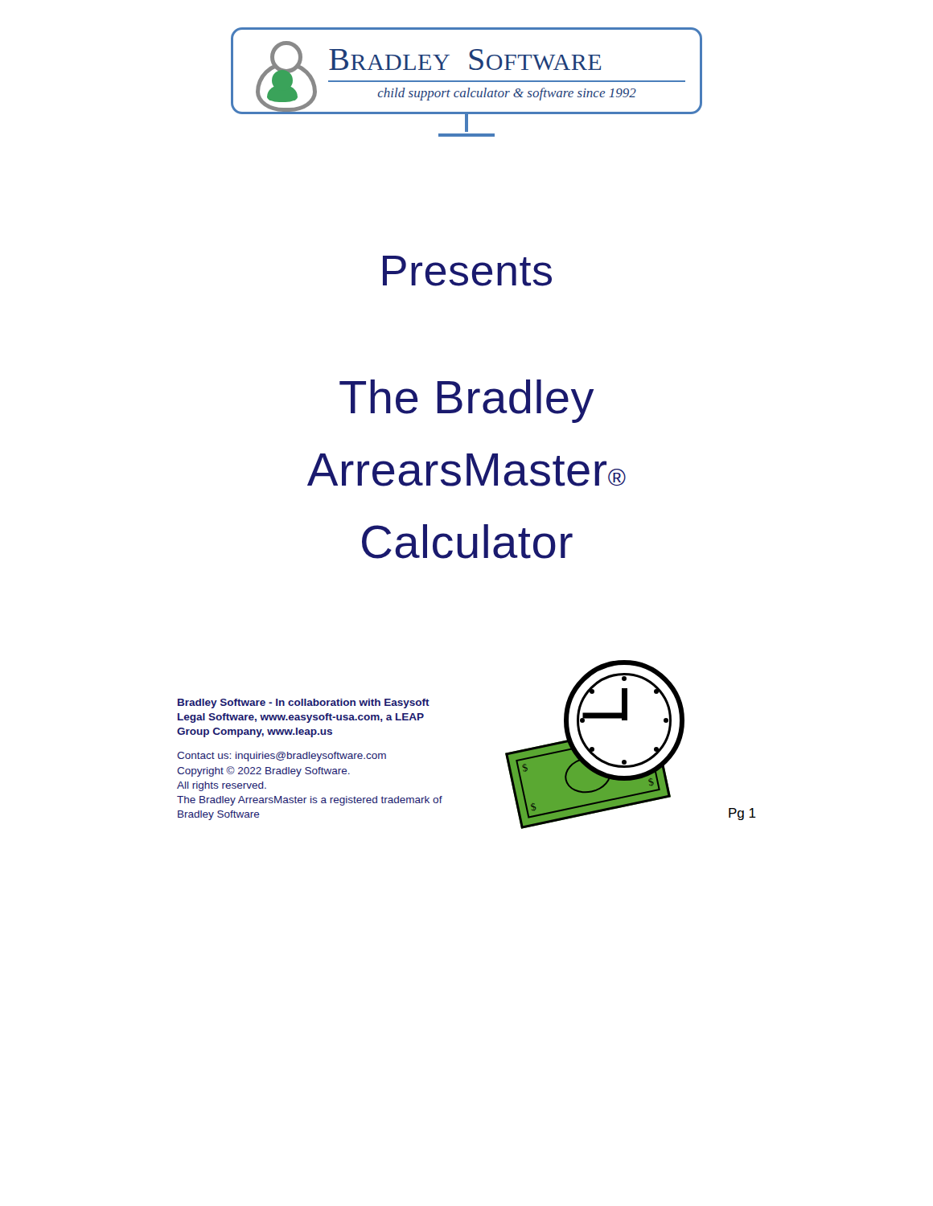BRADLEY SOFTWARE
child support calculator & software since 1992
Presents
The Bradley
ArrearsMaster®
Calculator
Bradley Software - In collaboration with Easysoft Legal Software, www.easysoft-usa.com, a LEAP Group Company, www.leap.us
Contact us: inquiries@bradleysoftware.com
Copyright © 2022 Bradley Software.
All rights reserved.
The Bradley ArrearsMaster is a registered trademark of Bradley Software
$ $ $ $
Pg 1